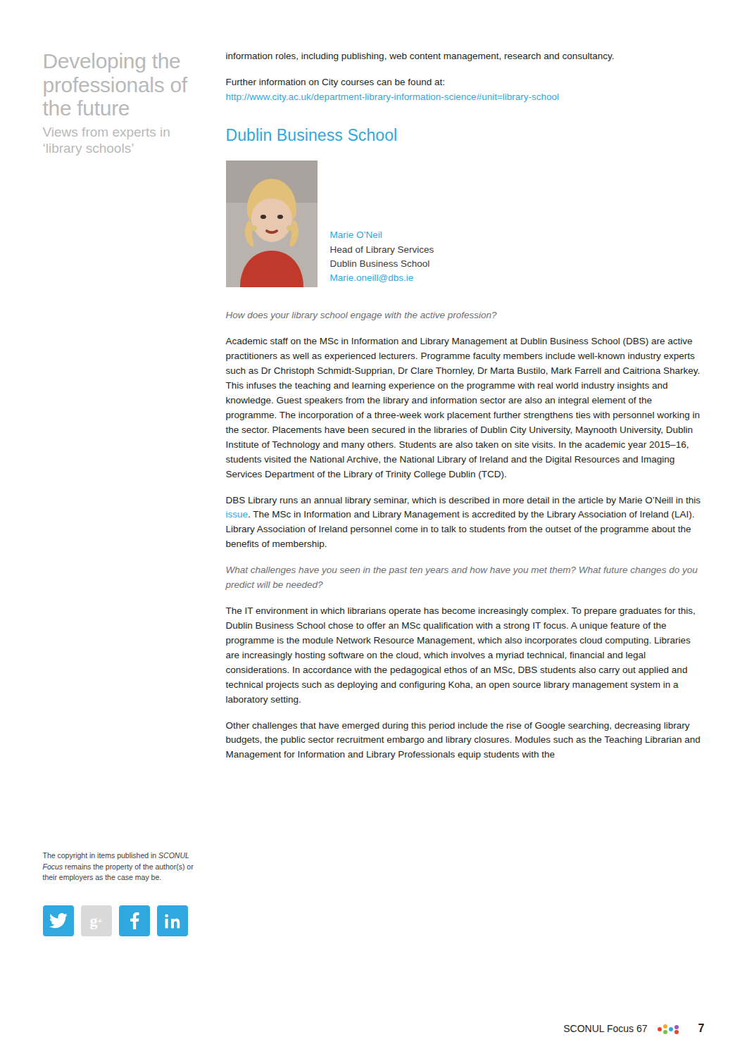Developing the professionals of the future Views from experts in ‘library schools’
The copyright in items published in SCONUL Focus remains the property of the author(s) or their employers as the case may be.
g+
information roles, including publishing, web content management, research and consultancy.
Further information on City courses can be found at:
http://www.city.ac.uk/department-library-information-science#unit=library-school
Dublin Business School
Marie O’Neil
Head of Library Services
Dublin Business School
Marie.oneill@dbs.ie
How does your library school engage with the active profession?
Academic staff on the MSc in Information and Library Management at Dublin Business School (DBS) are active practitioners as well as experienced lecturers. Programme faculty members include well-known industry experts such as Dr Christoph Schmidt-Supprian, Dr Clare Thornley, Dr Marta Bustilo, Mark Farrell and Caitriona Sharkey. This infuses the teaching and learning experience on the programme with real world industry insights and knowledge. Guest speakers from the library and information sector are also an integral element of the programme. The incorporation of a three-week work placement further strengthens ties with personnel working in the sector. Placements have been secured in the libraries of Dublin City University, Maynooth University, Dublin Institute of Technology and many others. Students are also taken on site visits. In the academic year 2015–16, students visited the National Archive, the National Library of Ireland and the Digital Resources and Imaging Services Department of the Library of Trinity College Dublin (TCD).
DBS Library runs an annual library seminar, which is described in more detail in the article by Marie O’Neill in this issue. The MSc in Information and Library Management is accredited by the Library Association of Ireland (LAI). Library Association of Ireland personnel come in to talk to students from the outset of the programme about the benefits of membership.
What challenges have you seen in the past ten years and how have you met them? What future changes do you predict will be needed?
The IT environment in which librarians operate has become increasingly complex. To prepare graduates for this, Dublin Business School chose to offer an MSc qualification with a strong IT focus. A unique feature of the programme is the module Network Resource Management, which also incorporates cloud computing. Libraries are increasingly hosting software on the cloud, which involves a myriad technical, financial and legal considerations. In accordance with the pedagogical ethos of an MSc, DBS students also carry out applied and technical projects such as deploying and configuring Koha, an open source library management system in a laboratory setting.
Other challenges that have emerged during this period include the rise of Google searching, decreasing library budgets, the public sector recruitment embargo and library closures. Modules such as the Teaching Librarian and Management for Information and Library Professionals equip students with the
SCONUL Focus 67 7